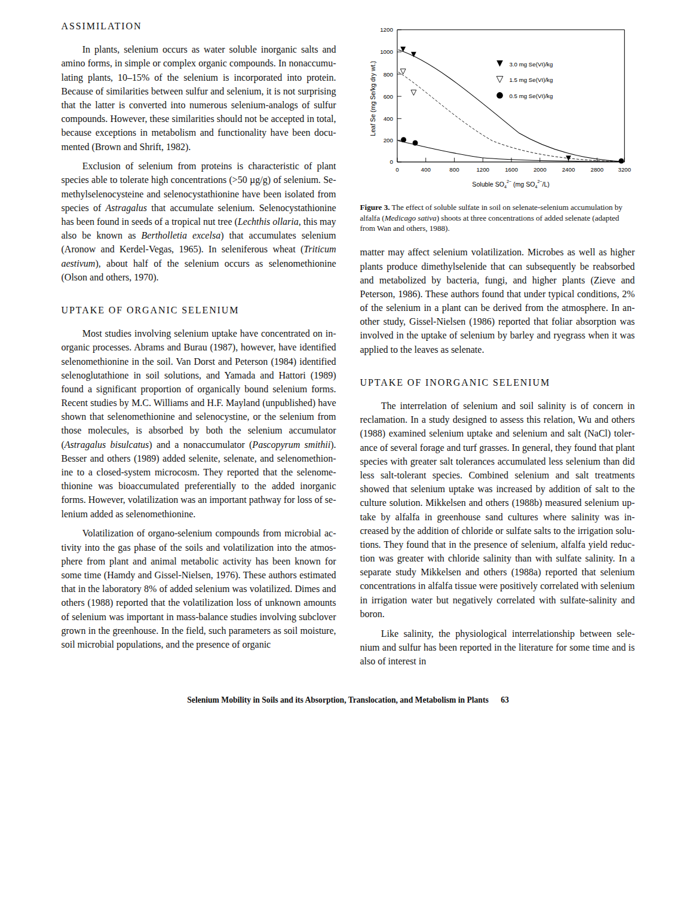Assimilation
In plants, selenium occurs as water soluble inorganic salts and amino forms, in simple or complex organic compounds. In nonaccumulating plants, 10–15% of the selenium is incorporated into protein. Because of similarities between sulfur and selenium, it is not surprising that the latter is converted into numerous selenium-analogs of sulfur compounds. However, these similarities should not be accepted in total, because exceptions in metabolism and functionality have been documented (Brown and Shrift, 1982).
Exclusion of selenium from proteins is characteristic of plant species able to tolerate high concentrations (>50 µg/g) of selenium. Se-methylselenocysteine and selenocystathionine have been isolated from species of Astragalus that accumulate selenium. Selenocystathionine has been found in seeds of a tropical nut tree (Lechthis ollaria, this may also be known as Bertholletia excelsa) that accumulates selenium (Aronow and Kerdel-Vegas, 1965). In seleniferous wheat (Triticum aestivum), about half of the selenium occurs as selenomethionine (Olson and others, 1970).
Uptake of Organic Selenium
Most studies involving selenium uptake have concentrated on inorganic processes. Abrams and Burau (1987), however, have identified selenomethionine in the soil. Van Dorst and Peterson (1984) identified selenoglutathione in soil solutions, and Yamada and Hattori (1989) found a significant proportion of organically bound selenium forms. Recent studies by M.C. Williams and H.F. Mayland (unpublished) have shown that selenomethionine and selenocystine, or the selenium from those molecules, is absorbed by both the selenium accumulator (Astragalus bisulcatus) and a nonaccumulator (Pascopyrum smithii). Besser and others (1989) added selenite, selenate, and selenomethionine to a closed-system microcosm. They reported that the selenomethionine was bioaccumulated preferentially to the added inorganic forms. However, volatilization was an important pathway for loss of selenium added as selenomethionine.
Volatilization of organo-selenium compounds from microbial activity into the gas phase of the soils and volatilization into the atmosphere from plant and animal metabolic activity has been known for some time (Hamdy and Gissel-Nielsen, 1976). These authors estimated that in the laboratory 8% of added selenium was volatilized. Dimes and others (1988) reported that the volatilization loss of unknown amounts of selenium was important in mass-balance studies involving subclover grown in the greenhouse. In the field, such parameters as soil moisture, soil microbial populations, and the presence of organic
1200 1000 800 600 400 200 0 0 400 800 1200 1600 2000 2400 2800 3200 Leaf Se (mg Se/kg dry wt.) Soluble SO42− (mg SO42−/L) 3.0 mg Se(VI)/kg 1.5 mg Se(VI)/kg 0.5 mg Se(VI)/kg
Figure 3. The effect of soluble sulfate in soil on selenate-selenium accumulation by alfalfa (Medicago sativa) shoots at three concentrations of added selenate (adapted from Wan and others, 1988).
matter may affect selenium volatilization. Microbes as well as higher plants produce dimethylselenide that can subsequently be reabsorbed and metabolized by bacteria, fungi, and higher plants (Zieve and Peterson, 1986). These authors found that under typical conditions, 2% of the selenium in a plant can be derived from the atmosphere. In another study, Gissel-Nielsen (1986) reported that foliar absorption was involved in the uptake of selenium by barley and ryegrass when it was applied to the leaves as selenate.
Uptake of Inorganic Selenium
The interrelation of selenium and soil salinity is of concern in reclamation. In a study designed to assess this relation, Wu and others (1988) examined selenium uptake and selenium and salt (NaCl) tolerance of several forage and turf grasses. In general, they found that plant species with greater salt tolerances accumulated less selenium than did less salt-tolerant species. Combined selenium and salt treatments showed that selenium uptake was increased by addition of salt to the culture solution. Mikkelsen and others (1988b) measured selenium uptake by alfalfa in greenhouse sand cultures where salinity was increased by the addition of chloride or sulfate salts to the irrigation solutions. They found that in the presence of selenium, alfalfa yield reduction was greater with chloride salinity than with sulfate salinity. In a separate study Mikkelsen and others (1988a) reported that selenium concentrations in alfalfa tissue were positively correlated with selenium in irrigation water but negatively correlated with sulfate-salinity and boron.
Like salinity, the physiological interrelationship between selenium and sulfur has been reported in the literature for some time and is also of interest in
Selenium Mobility in Soils and its Absorption, Translocation, and Metabolism in Plants 63